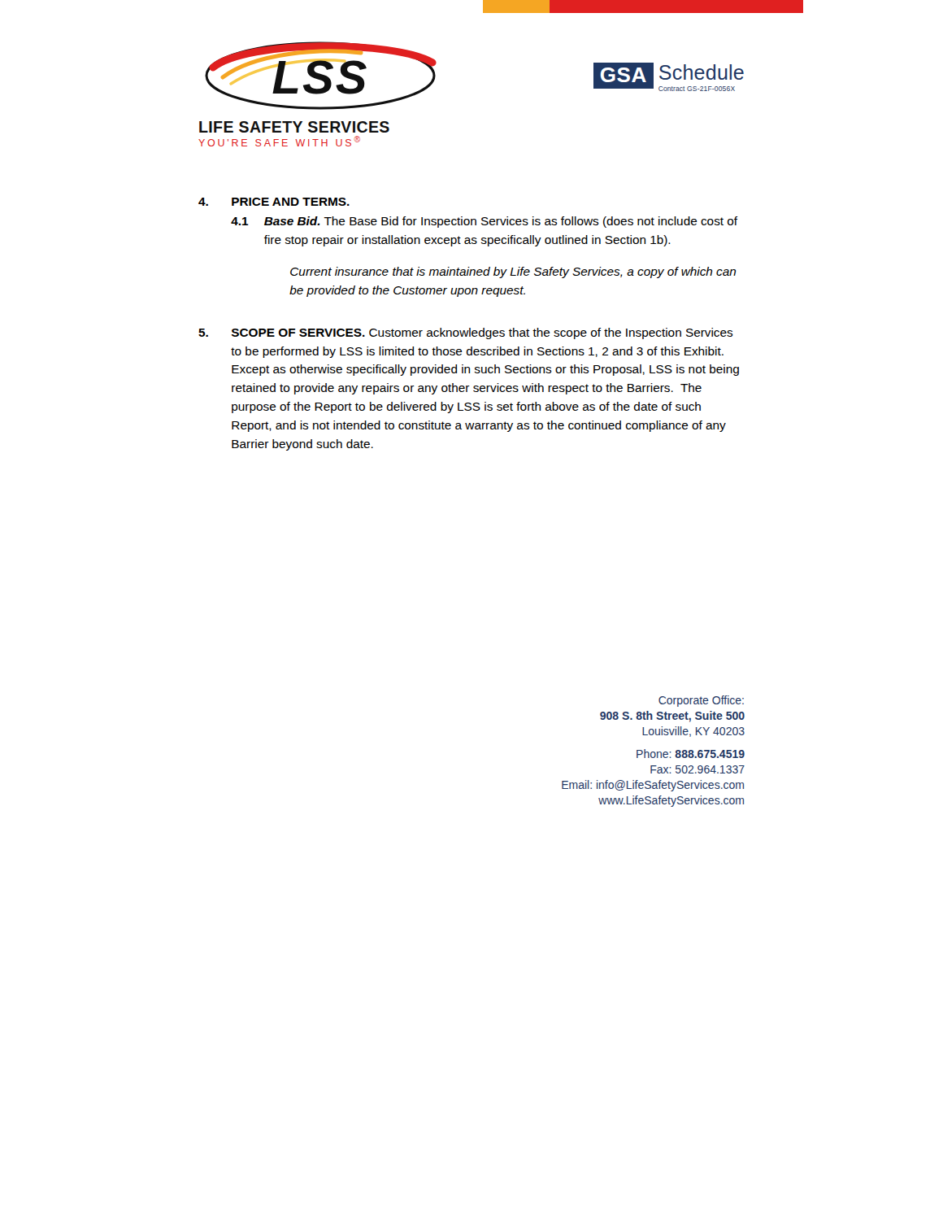LSS
LIFE SAFETY SERVICES
YOU'RE SAFE WITH US®
GSA
Schedule
Contract GS-21F-0056X
4. PRICE AND TERMS.
4.1 Base Bid. The Base Bid for Inspection Services is as follows (does not include cost of fire stop repair or installation except as specifically outlined in Section 1b).
Current insurance that is maintained by Life Safety Services, a copy of which can be provided to the Customer upon request.
5.
SCOPE OF SERVICES. Customer acknowledges that the scope of the Inspection Services to be performed by LSS is limited to those described in Sections 1, 2 and 3 of this Exhibit. Except as otherwise specifically provided in such Sections or this Proposal, LSS is not being retained to provide any repairs or any other services with respect to the Barriers. The purpose of the Report to be delivered by LSS is set forth above as of the date of such Report, and is not intended to constitute a warranty as to the continued compliance of any Barrier beyond such date.
Corporate Office:
908 S. 8th Street, Suite 500
Louisville, KY 40203
Phone: 888.675.4519
Fax: 502.964.1337
Email: info@LifeSafetyServices.com
www.LifeSafetyServices.com